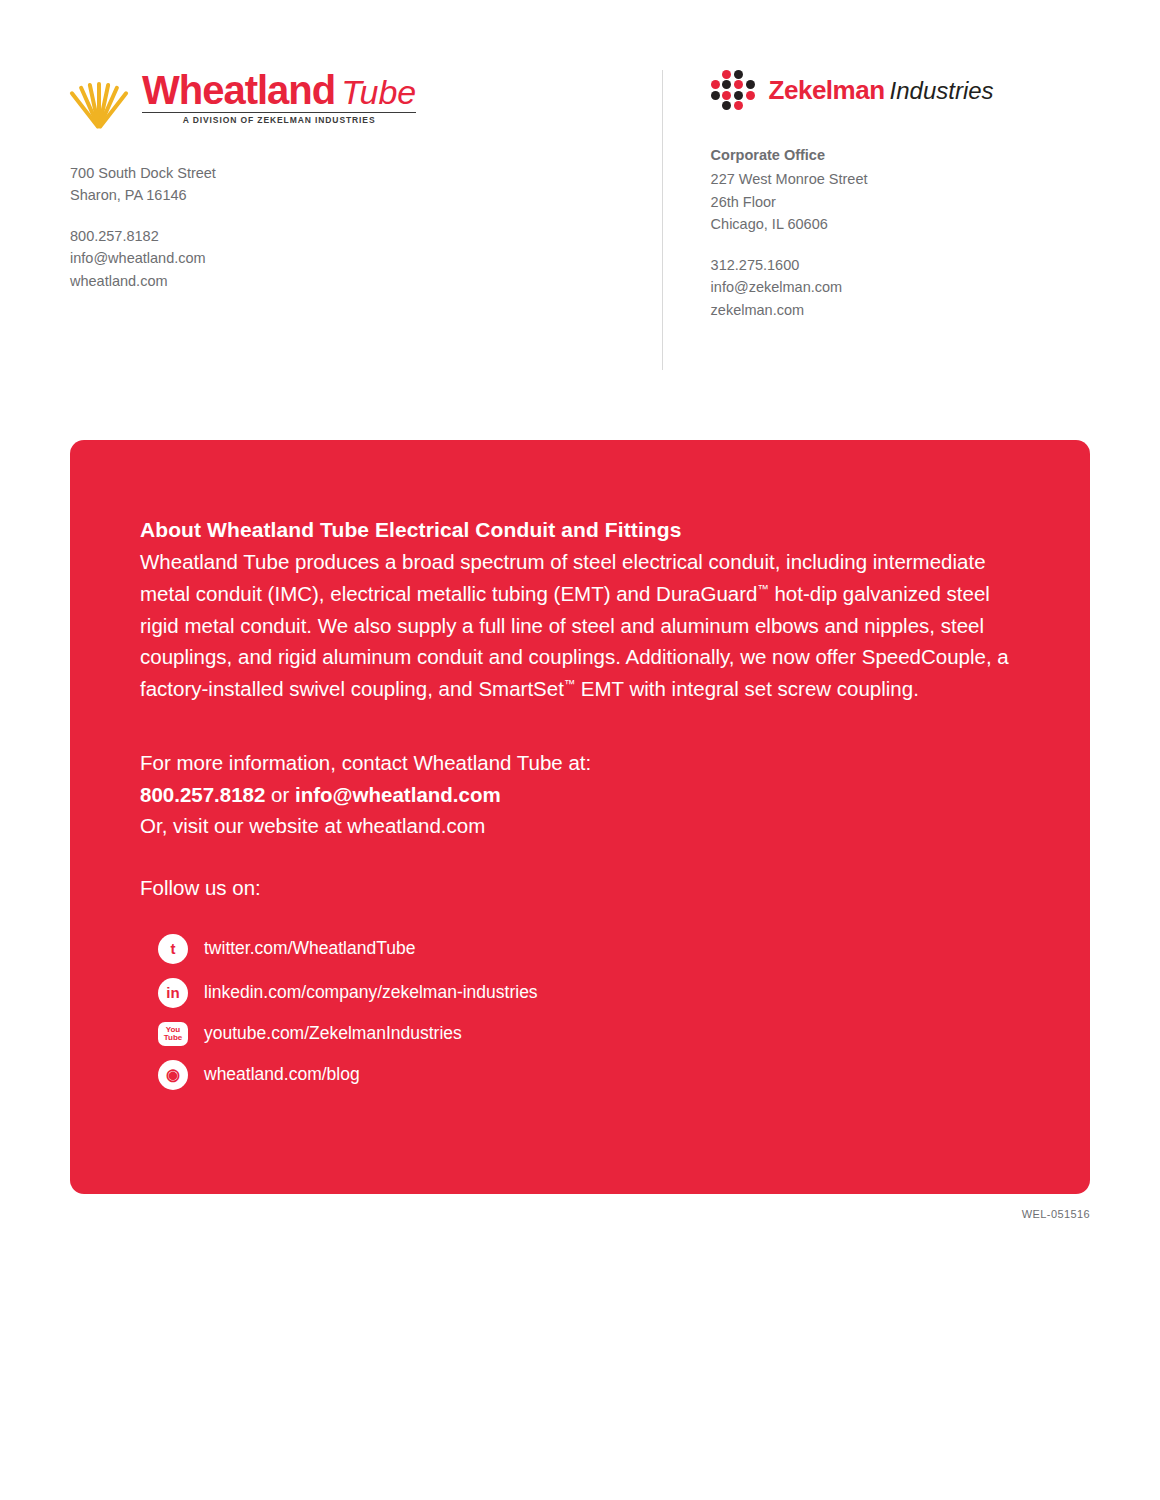Wheatland Tube A DIVISION OF ZEKELMAN INDUSTRIES
700 South Dock Street
Sharon, PA 16146
800.257.8182
info@wheatland.com
wheatland.com
Zekelman Industries
Corporate Office
227 West Monroe Street
26th Floor
Chicago, IL 60606
312.275.1600
info@zekelman.com
zekelman.com
About Wheatland Tube Electrical Conduit and Fittings
Wheatland Tube produces a broad spectrum of steel electrical conduit, including intermediate metal conduit (IMC), electrical metallic tubing (EMT) and DuraGuard™ hot-dip galvanized steel rigid metal conduit. We also supply a full line of steel and aluminum elbows and nipples, steel couplings, and rigid aluminum conduit and couplings. Additionally, we now offer SpeedCouple, a factory-installed swivel coupling, and SmartSet™ EMT with integral set screw coupling.
For more information, contact Wheatland Tube at:
800.257.8182 or info@wheatland.com
Or, visit our website at wheatland.com
Follow us on:
ttwitter.com/WheatlandTube
in linkedin.com/company/zekelman-industries
You Tube youtube.com/ZekelmanIndustries
◉wheatland.com/blog
WEL-051516